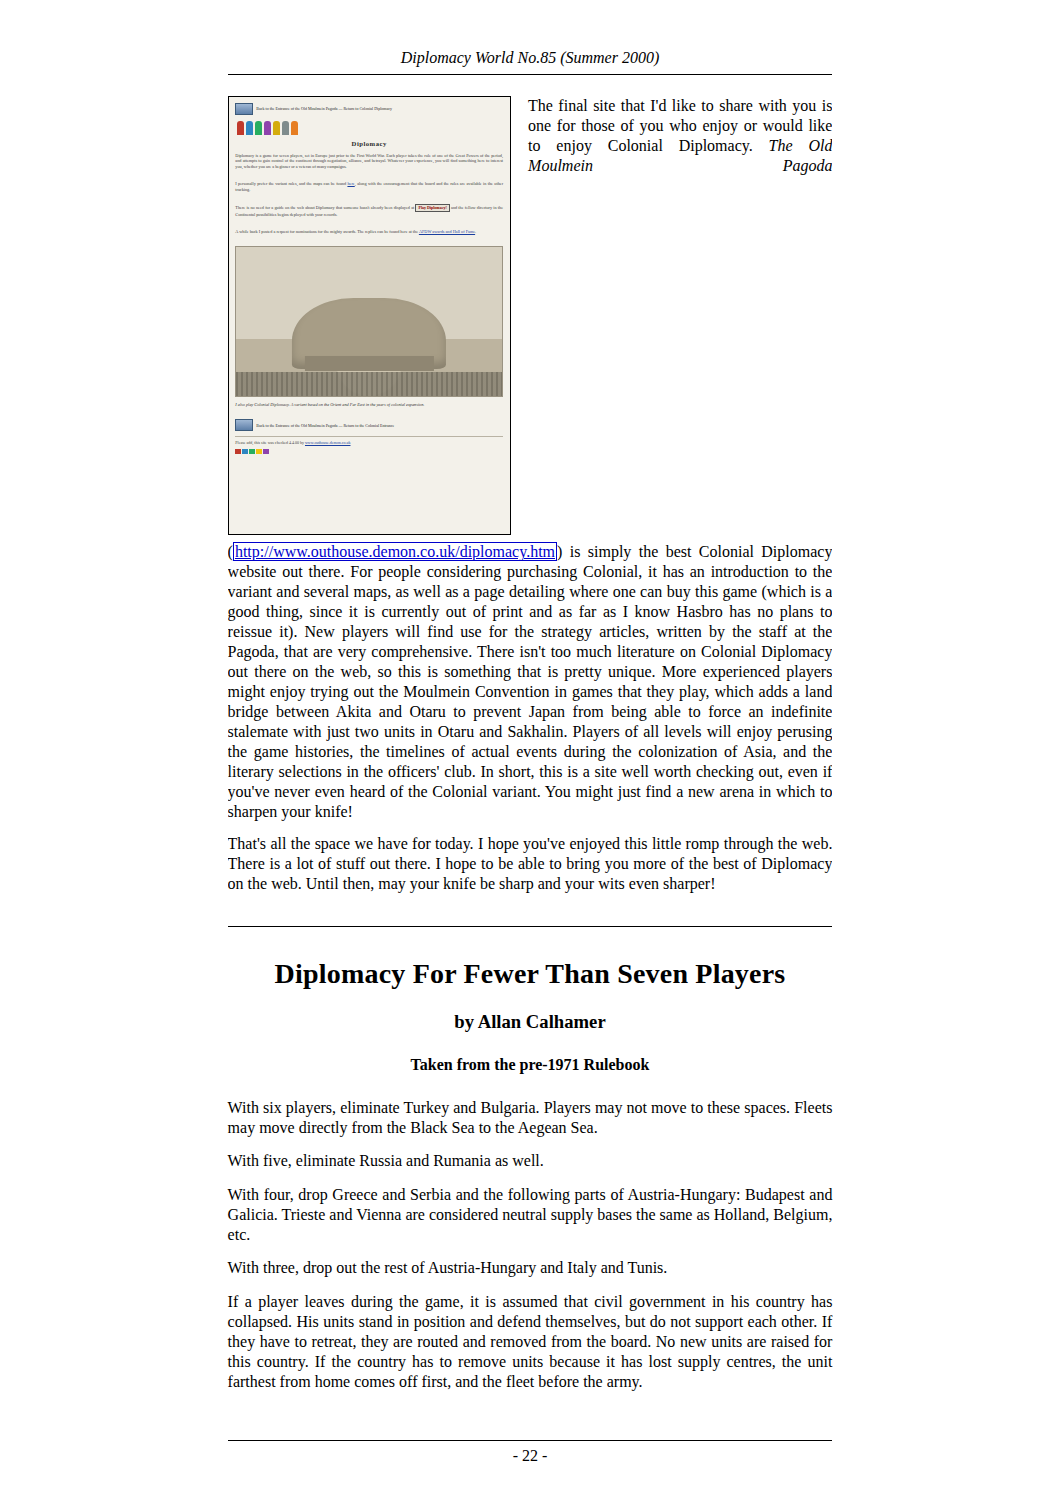Diplomacy World No.85 (Summer 2000)
Back to the Entrance of the Old Moulmein Pagoda — Return to Colonial Diplomacy
Diplomacy
Diplomacy is a game for seven players, set in Europe just prior to the First World War. Each player takes the role of one of the Great Powers of the period, and attempts to gain control of the continent through negotiation, alliance, and betrayal. Whatever your experience, you will find something here to interest you, whether you are a beginner or a veteran of many campaigns.
I personally prefer the variant rules, and the maps can be found here, along with the encouragement that the board and the rules are available in the other tracking.
There is no need for a guide on the web about Diplomacy that someone hasn't already been displayed at Play Diplomacy! and the fellow directory in the Continental possibilities begins deployed with your records.
A while back I posted a request for nominations for the mighty awards. The replies can be found here at the AFDW awards and Hall of Fame.
I also play Colonial Diplomacy. A variant based on the Orient and Far East in the years of colonial expansion.
Back to the Entrance of the Old Moulmein Pagoda — Return to the Colonial Entrance
Please add, this site was checked 4.4.00 by www.outhouse.demon.co.uk
The final site that I'd like to share with you is one for those of you who enjoy or would like to enjoy Colonial Diplomacy. The Old Moulmein Pagoda (http://www.outhouse.demon.co.uk/diplomacy.htm) is simply the best Colonial Diplomacy website out there. For people considering purchasing Colonial, it has an introduction to the variant and several maps, as well as a page detailing where one can buy this game (which is a good thing, since it is currently out of print and as far as I know Hasbro has no plans to reissue it). New players will find use for the strategy articles, written by the staff at the Pagoda, that are very comprehensive. There isn't too much literature on Colonial Diplomacy out there on the web, so this is something that is pretty unique. More experienced players might enjoy trying out the Moulmein Convention in games that they play, which adds a land bridge between Akita and Otaru to prevent Japan from being able to force an indefinite stalemate with just two units in Otaru and Sakhalin. Players of all levels will enjoy perusing the game histories, the timelines of actual events during the colonization of Asia, and the literary selections in the officers' club. In short, this is a site well worth checking out, even if you've never even heard of the Colonial variant. You might just find a new arena in which to sharpen your knife!
That's all the space we have for today. I hope you've enjoyed this little romp through the web. There is a lot of stuff out there. I hope to be able to bring you more of the best of Diplomacy on the web. Until then, may your knife be sharp and your wits even sharper!
Diplomacy For Fewer Than Seven Players
by Allan Calhamer
Taken from the pre-1971 Rulebook
With six players, eliminate Turkey and Bulgaria. Players may not move to these spaces. Fleets may move directly from the Black Sea to the Aegean Sea.
With five, eliminate Russia and Rumania as well.
With four, drop Greece and Serbia and the following parts of Austria-Hungary: Budapest and Galicia. Trieste and Vienna are considered neutral supply bases the same as Holland, Belgium, etc.
With three, drop out the rest of Austria-Hungary and Italy and Tunis.
If a player leaves during the game, it is assumed that civil government in his country has collapsed. His units stand in position and defend themselves, but do not support each other. If they have to retreat, they are routed and removed from the board. No new units are raised for this country. If the country has to remove units because it has lost supply centres, the unit farthest from home comes off first, and the fleet before the army.
- 22 -